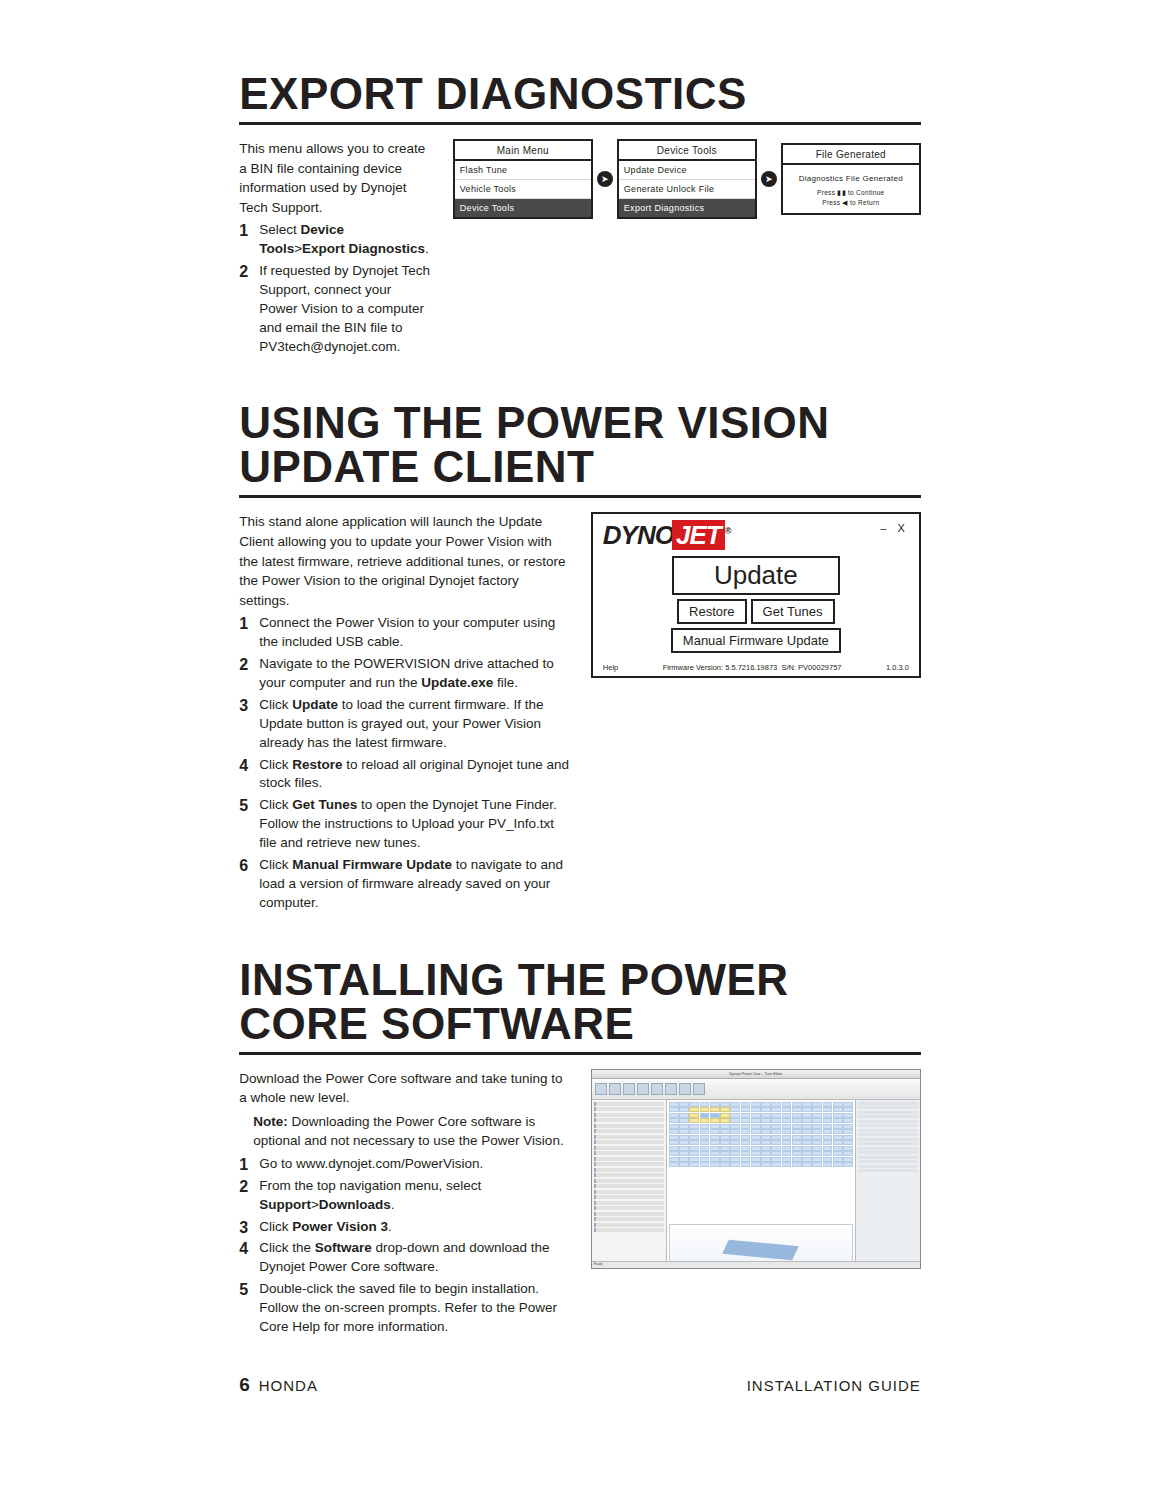Export Diagnostics
This menu allows you to create a BIN file containing device information used by Dynojet Tech Support.
Select Device Tools>Export Diagnostics.
If requested by Dynojet Tech Support, connect your Power Vision to a computer and email the BIN file to PV3tech@dynojet.com.
Main Menu
Flash Tune
Vehicle Tools
Device Tools
➤
Device Tools
Update Device
Generate Unlock File
Export Diagnostics
➤
File Generated
Diagnostics File Generated
Press ▮▮ to Continue
Press ◀ to Return
Using the Power Vision Update Client
This stand alone application will launch the Update Client allowing you to update your Power Vision with the latest firmware, retrieve additional tunes, or restore the Power Vision to the original Dynojet factory settings.
Connect the Power Vision to your computer using the included USB cable.
Navigate to the POWERVISION drive attached to your computer and run the Update.exe file.
Click Update to load the current firmware. If the Update button is grayed out, your Power Vision already has the latest firmware.
Click Restore to reload all original Dynojet tune and stock files.
Click Get Tunes to open the Dynojet Tune Finder. Follow the instructions to Upload your PV_Info.txt file and retrieve new tunes.
Click Manual Firmware Update to navigate to and load a version of firmware already saved on your computer.
DYNO JET®
– X
Update
Restore
Get Tunes
Manual Firmware Update
Help Firmware Version: 5.5.7216.19873 S/N: PV00029757 1.0.3.0
Installing the Power Core Software
Download the Power Core software and take tuning to a whole new level.
Note: Downloading the Power Core software is optional and not necessary to use the Power Vision.
Go to www.dynojet.com/PowerVision.
From the top navigation menu, select Support>Downloads.
Click Power Vision 3.
Click the Software drop-down and download the Dynojet Power Core software.
Double-click the saved file to begin installation. Follow the on-screen prompts. Refer to the Power Core Help for more information.
Dynojet Power Core – Tune Editor
Ready
6 HONDA
INSTALLATION GUIDE